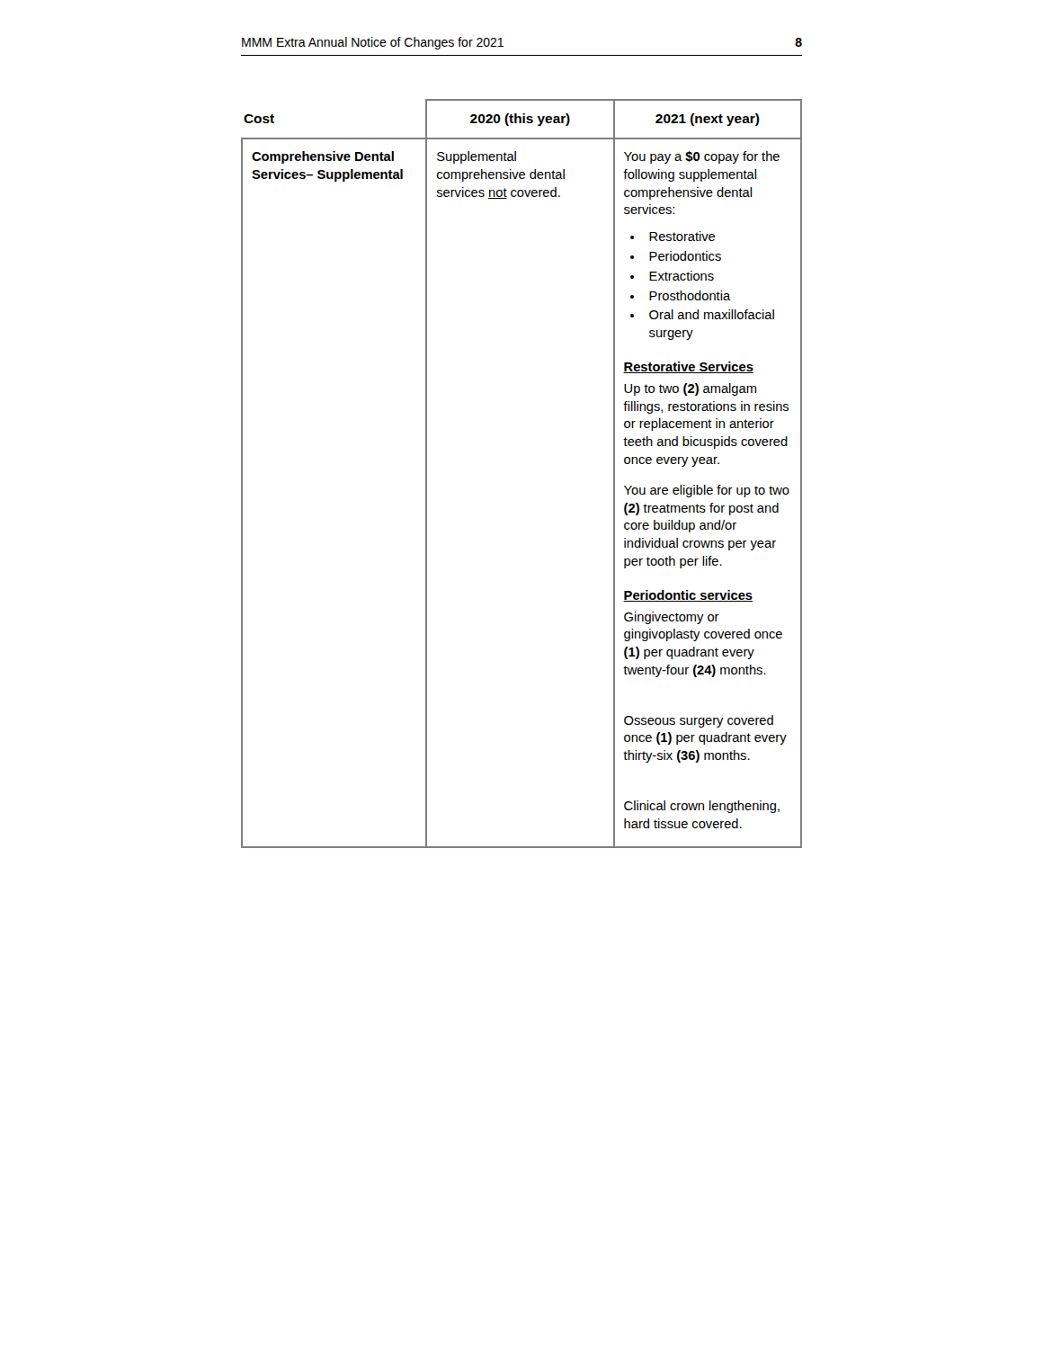MMM Extra Annual Notice of Changes for 2021
8
| Cost | 2020 (this year) | 2021 (next year) |
| --- | --- | --- |
| Comprehensive Dental Services– Supplemental | Supplemental comprehensive dental services not covered. | You pay a $0 copay for the following supplemental comprehensive dental services: Restorative Periodontics Extractions Prosthodontia Oral and maxillofacial surgery Restorative Services Up to two (2) amalgam fillings, restorations in resins or replacement in anterior teeth and bicuspids covered once every year. You are eligible for up to two (2) treatments for post and core buildup and/or individual crowns per year per tooth per life. Periodontic services Gingivectomy or gingivoplasty covered once (1) per quadrant every twenty-four (24) months. Osseous surgery covered once (1) per quadrant every thirty-six (36) months. Clinical crown lengthening, hard tissue covered. |